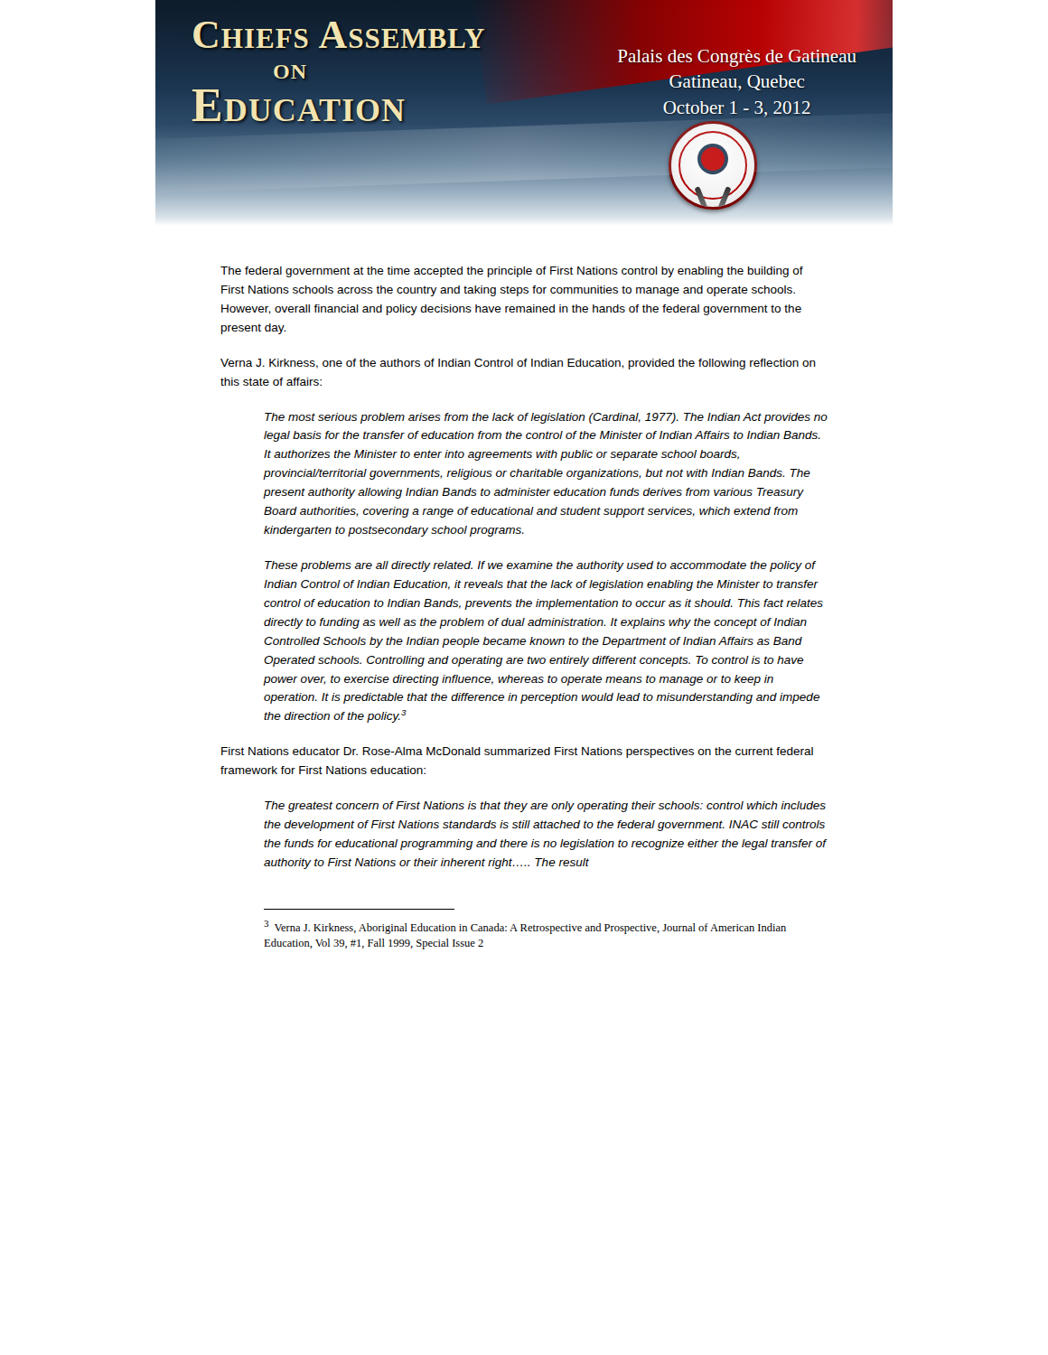Chiefs Assembly on Education
Palais des Congrès de Gatineau
Gatineau, Quebec
October 1 - 3, 2012
The federal government at the time accepted the principle of First Nations control by enabling the building of First Nations schools across the country and taking steps for communities to manage and operate schools. However, overall financial and policy decisions have remained in the hands of the federal government to the present day.
Verna J. Kirkness, one of the authors of Indian Control of Indian Education, provided the following reflection on this state of affairs:
The most serious problem arises from the lack of legislation (Cardinal, 1977). The Indian Act provides no legal basis for the transfer of education from the control of the Minister of Indian Affairs to Indian Bands. It authorizes the Minister to enter into agreements with public or separate school boards, provincial/territorial governments, religious or charitable organizations, but not with Indian Bands. The present authority allowing Indian Bands to administer education funds derives from various Treasury Board authorities, covering a range of educational and student support services, which extend from kindergarten to postsecondary school programs.
These problems are all directly related. If we examine the authority used to accommodate the policy of Indian Control of Indian Education, it reveals that the lack of legislation enabling the Minister to transfer control of education to Indian Bands, prevents the implementation to occur as it should. This fact relates directly to funding as well as the problem of dual administration. It explains why the concept of Indian Controlled Schools by the Indian people became known to the Department of Indian Affairs as Band Operated schools. Controlling and operating are two entirely different concepts. To control is to have power over, to exercise directing influence, whereas to operate means to manage or to keep in operation. It is predictable that the difference in perception would lead to misunderstanding and impede the direction of the policy.3
First Nations educator Dr. Rose-Alma McDonald summarized First Nations perspectives on the current federal framework for First Nations education:
The greatest concern of First Nations is that they are only operating their schools: control which includes the development of First Nations standards is still attached to the federal government. INAC still controls the funds for educational programming and there is no legislation to recognize either the legal transfer of authority to First Nations or their inherent right….. The result
3 Verna J. Kirkness, Aboriginal Education in Canada: A Retrospective and Prospective, Journal of American Indian Education, Vol 39, #1, Fall 1999, Special Issue 2